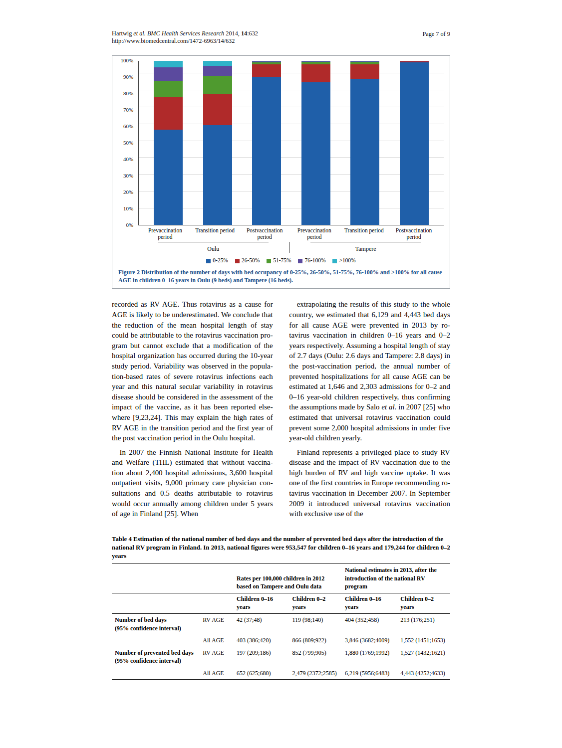Hartwig et al. BMC Health Services Research 2014, 14:632
http://www.biomedcentral.com/1472-6963/14/632
Page 7 of 9
100%
90%
80%
70%
60%
50%
40%
30%
20%
10%
0%
Prevaccination
period
Transition period
Postvaccination
period
Prevaccination
period
Transition period
Postvaccination
period
Oulu
Tampere
0-25% 26-50% 51-75% 76-100% >100%
Figure 2 Distribution of the number of days with bed occupancy of 0-25%, 26-50%, 51-75%, 76-100% and >100% for all cause AGE in children 0–16 years in Oulu (9 beds) and Tampere (16 beds).
recorded as RV AGE. Thus rotavirus as a cause for AGE is likely to be underestimated. We conclude that the reduction of the mean hospital length of stay could be attributable to the rotavirus vaccination program but cannot exclude that a modification of the hospital organization has occurred during the 10-year study period. Variability was observed in the population-based rates of severe rotavirus infections each year and this natural secular variability in rotavirus disease should be considered in the assessment of the impact of the vaccine, as it has been reported elsewhere [9,23,24]. This may explain the high rates of RV AGE in the transition period and the first year of the post vaccination period in the Oulu hospital.
In 2007 the Finnish National Institute for Health and Welfare (THL) estimated that without vaccination about 2,400 hospital admissions, 3,600 hospital outpatient visits, 9,000 primary care physician consultations and 0.5 deaths attributable to rotavirus would occur annually among children under 5 years of age in Finland [25]. When
extrapolating the results of this study to the whole country, we estimated that 6,129 and 4,443 bed days for all cause AGE were prevented in 2013 by rotavirus vaccination in children 0–16 years and 0–2 years respectively. Assuming a hospital length of stay of 2.7 days (Oulu: 2.6 days and Tampere: 2.8 days) in the post-vaccination period, the annual number of prevented hospitalizations for all cause AGE can be estimated at 1,646 and 2,303 admissions for 0–2 and 0–16 year-old children respectively, thus confirming the assumptions made by Salo et al. in 2007 [25] who estimated that universal rotavirus vaccination could prevent some 2,000 hospital admissions in under five year-old children yearly.
Finland represents a privileged place to study RV disease and the impact of RV vaccination due to the high burden of RV and high vaccine uptake. It was one of the first countries in Europe recommending rotavirus vaccination in December 2007. In September 2009 it introduced universal rotavirus vaccination with exclusive use of the
Table 4 Estimation of the national number of bed days and the number of prevented bed days after the introduction of the national RV program in Finland. In 2013, national figures were 953,547 for children 0–16 years and 179,244 for children 0–2 years
| | | Rates per 100,000 children in 2012 based on Tampere and Oulu data | National estimates in 2013, after the introduction of the national RV program |
| --- | --- | --- | --- |
| | | Children 0–16 years | Children 0–2 years | Children 0–16 years | Children 0–2 years |
| Number of bed days (95% confidence interval) | RV AGE | 42 (37;48) | 119 (98;140) | 404 (352;458) | 213 (176;251) |
| | All AGE | 403 (386;420) | 866 (809;922) | 3,846 (3682;4009) | 1,552 (1451;1653) |
| Number of prevented bed days (95% confidence interval) | RV AGE | 197 (209;186) | 852 (799;905) | 1,880 (1769;1992) | 1,527 (1432;1621) |
| | All AGE | 652 (625;680) | 2,479 (2372;2585) | 6,219 (5956;6483) | 4,443 (4252;4633) |